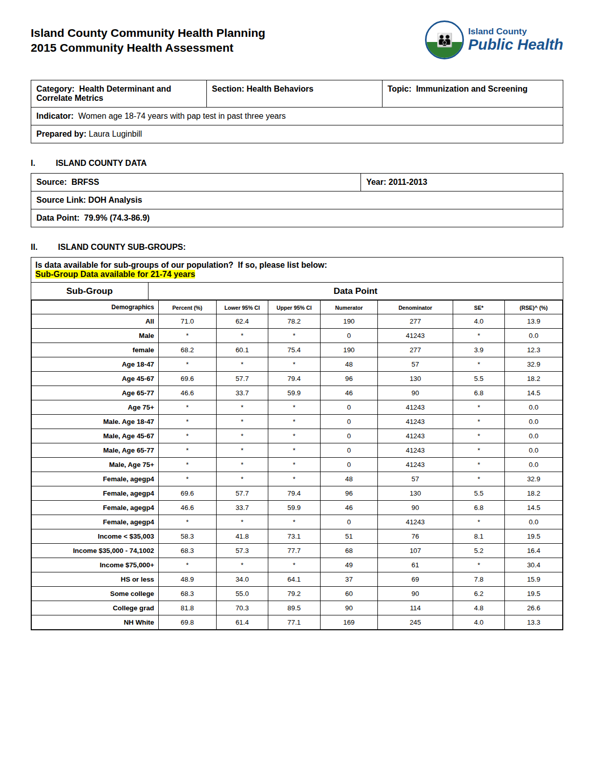Island County Community Health Planning
2015 Community Health Assessment
👪
Island County
Public Health
| Category: Health Determinant and Correlate Metrics | Section: Health Behaviors | Topic: Immunization and Screening |
| Indicator: Women age 18-74 years with pap test in past three years |
| Prepared by: Laura Luginbill |
I. ISLAND COUNTY DATA
| Source: BRFSS | Year: 2011-2013 |
| Source Link: DOH Analysis |
| Data Point: 79.9% (74.3-86.9) |
II. ISLAND COUNTY SUB-GROUPS:
| Is data available for sub-groups of our population? If so, please list below: Sub-Group Data available for 21-74 years |
| Sub-Group | Data Point |
| / Demographics / Percent (%) / Lower 95% CI / Upper 95% CI / Numerator / Denominator / SE* / (RSE)^ (%) / / --- / --- / --- / --- / --- / --- / --- / --- / / All / 71.0 / 62.4 / 78.2 / 190 / 277 / 4.0 / 13.9 / / Male / * / * / * / 0 / 41243 / * / 0.0 / / female / 68.2 / 60.1 / 75.4 / 190 / 277 / 3.9 / 12.3 / / Age 18-47 / * / * / * / 48 / 57 / * / 32.9 / / Age 45-67 / 69.6 / 57.7 / 79.4 / 96 / 130 / 5.5 / 18.2 / / Age 65-77 / 46.6 / 33.7 / 59.9 / 46 / 90 / 6.8 / 14.5 / / Age 75+ / * / * / * / 0 / 41243 / * / 0.0 / / Male. Age 18-47 / * / * / * / 0 / 41243 / * / 0.0 / / Male, Age 45-67 / * / * / * / 0 / 41243 / * / 0.0 / / Male, Age 65-77 / * / * / * / 0 / 41243 / * / 0.0 / / Male, Age 75+ / * / * / * / 0 / 41243 / * / 0.0 / / Female, agegp4 / * / * / * / 48 / 57 / * / 32.9 / / Female, agegp4 / 69.6 / 57.7 / 79.4 / 96 / 130 / 5.5 / 18.2 / / Female, agegp4 / 46.6 / 33.7 / 59.9 / 46 / 90 / 6.8 / 14.5 / / Female, agegp4 / * / * / * / 0 / 41243 / * / 0.0 / / Income < $35,003 / 58.3 / 41.8 / 73.1 / 51 / 76 / 8.1 / 19.5 / / Income $35,000 - 74,1002 / 68.3 / 57.3 / 77.7 / 68 / 107 / 5.2 / 16.4 / / Income $75,000+ / * / * / * / 49 / 61 / * / 30.4 / / HS or less / 48.9 / 34.0 / 64.1 / 37 / 69 / 7.8 / 15.9 / / Some college / 68.3 / 55.0 / 79.2 / 60 / 90 / 6.2 / 19.5 / / College grad / 81.8 / 70.3 / 89.5 / 90 / 114 / 4.8 / 26.6 / / NH White / 69.8 / 61.4 / 77.1 / 169 / 245 / 4.0 / 13.3 / |